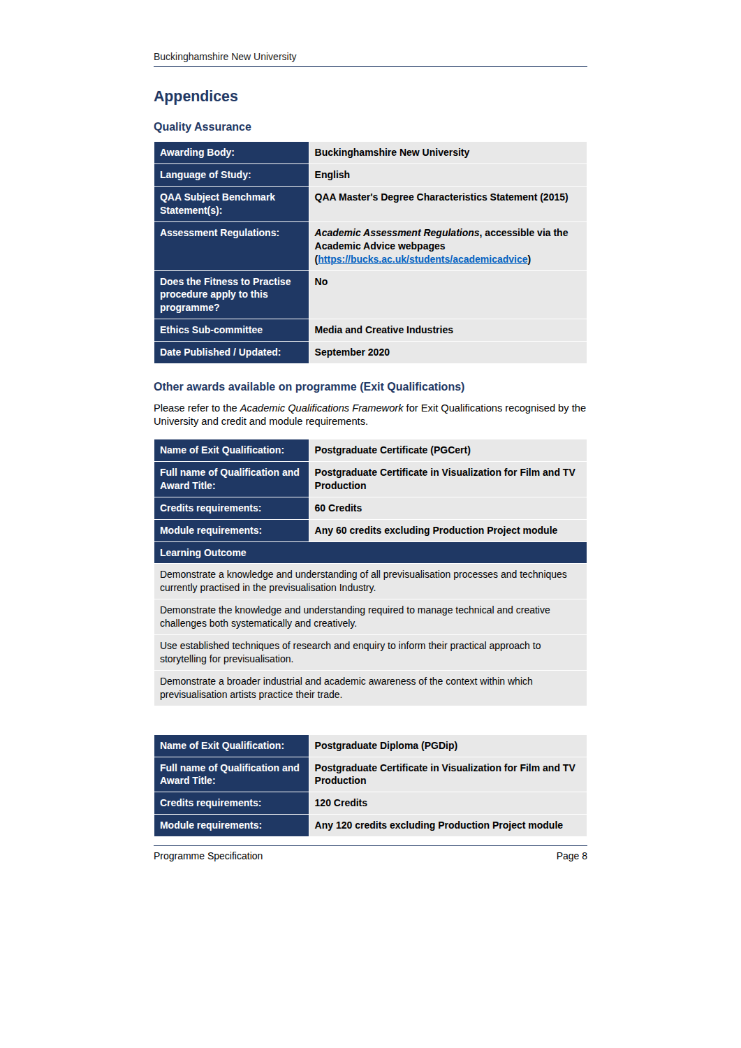Buckinghamshire New University
Appendices
Quality Assurance
| Awarding Body: | Buckinghamshire New University |
| Language of Study: | English |
| QAA Subject Benchmark Statement(s): | QAA Master's Degree Characteristics Statement (2015) |
| Assessment Regulations: | Academic Assessment Regulations , accessible via the Academic Advice webpages ( https://bucks.ac.uk/students/academicadvice ) |
| Does the Fitness to Practise procedure apply to this programme? | No |
| Ethics Sub-committee | Media and Creative Industries |
| Date Published / Updated: | September 2020 |
Other awards available on programme (Exit Qualifications)
Please refer to the Academic Qualifications Framework for Exit Qualifications recognised by the University and credit and module requirements.
| Name of Exit Qualification: | Postgraduate Certificate (PGCert) |
| Full name of Qualification and Award Title: | Postgraduate Certificate in Visualization for Film and TV Production |
| Credits requirements: | 60 Credits |
| Module requirements: | Any 60 credits excluding Production Project module |
| Learning Outcome |
| Demonstrate a knowledge and understanding of all previsualisation processes and techniques currently practised in the previsualisation Industry. |
| Demonstrate the knowledge and understanding required to manage technical and creative challenges both systematically and creatively. |
| Use established techniques of research and enquiry to inform their practical approach to storytelling for previsualisation. |
| Demonstrate a broader industrial and academic awareness of the context within which previsualisation artists practice their trade. |
| Name of Exit Qualification: | Postgraduate Diploma (PGDip) |
| Full name of Qualification and Award Title: | Postgraduate Certificate in Visualization for Film and TV Production |
| Credits requirements: | 120 Credits |
| Module requirements: | Any 120 credits excluding Production Project module |
Programme Specification Page 8